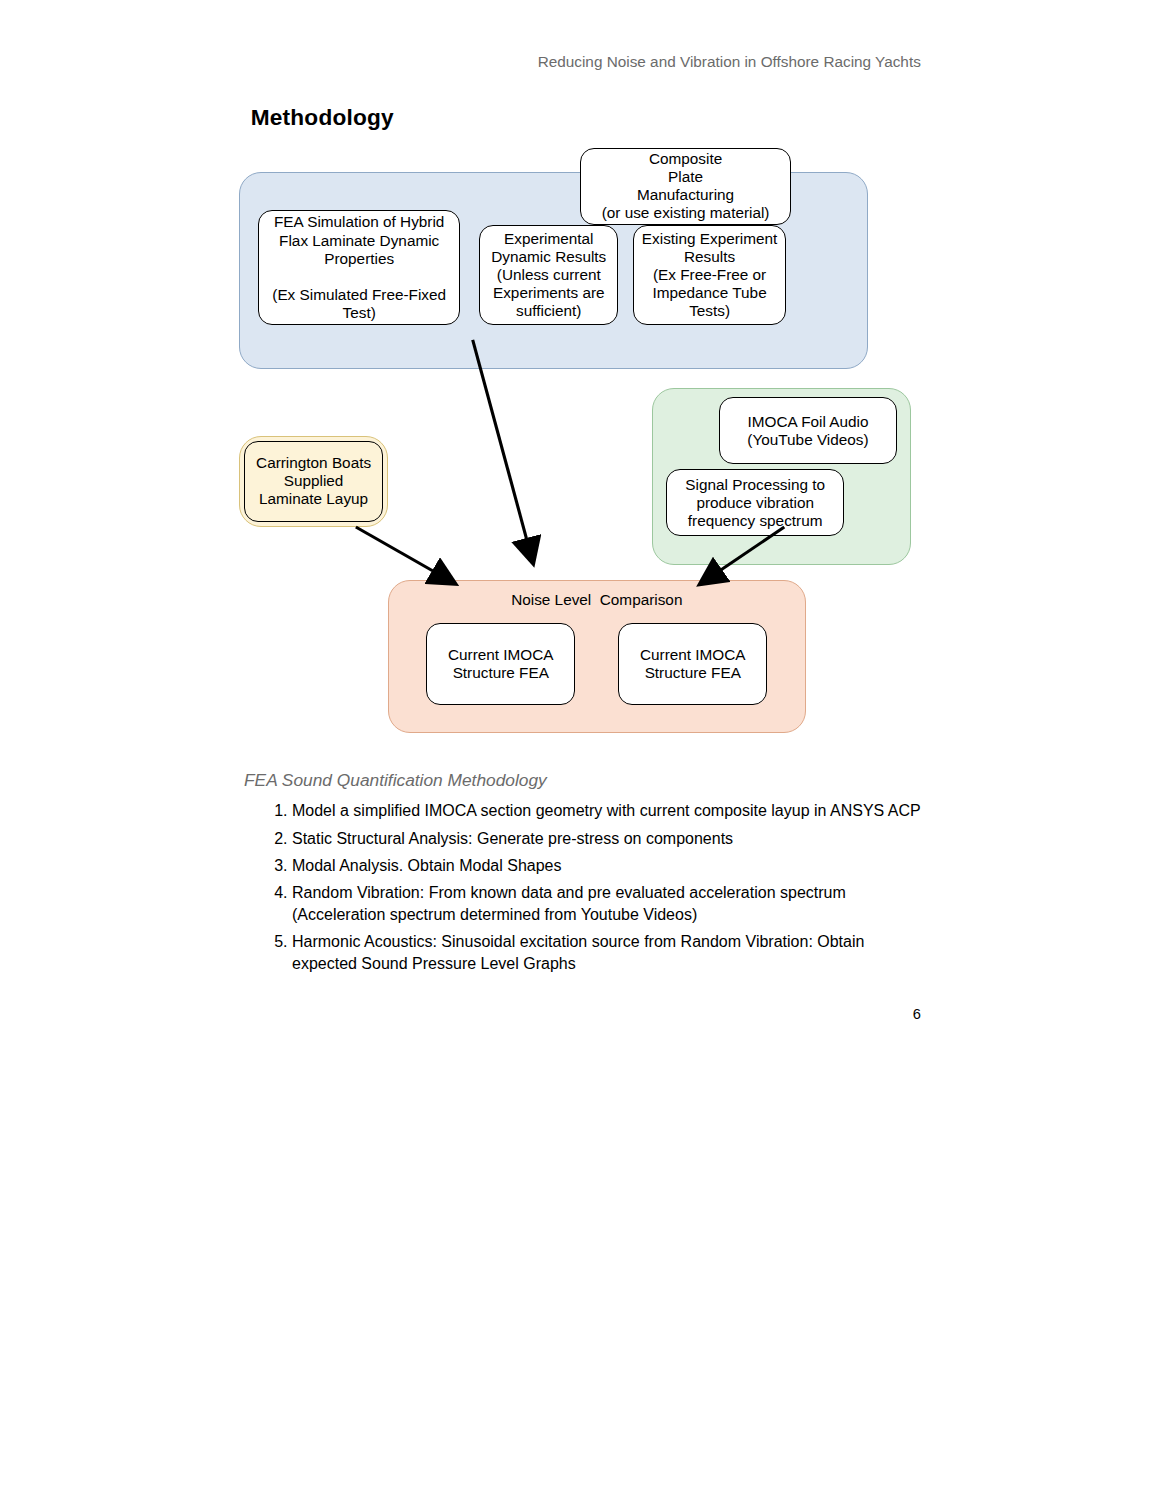Reducing Noise and Vibration in Offshore Racing Yachts
Methodology
Noise Level Comparison
Composite
Plate
Manufacturing
(or use existing material)
FEA Simulation of Hybrid Flax Laminate Dynamic Properties
(Ex Simulated Free-Fixed Test)
Experimental Dynamic Results
(Unless current Experiments are sufficient)
Existing Experiment Results
(Ex Free-Free or Impedance Tube Tests)
IMOCA Foil Audio
(YouTube Videos)
Signal Processing to produce vibration frequency spectrum
Carrington Boats Supplied Laminate Layup
Current IMOCA Structure FEA
Current IMOCA Structure FEA
FEA Sound Quantification Methodology
Model a simplified IMOCA section geometry with current composite layup in ANSYS ACP
Static Structural Analysis: Generate pre-stress on components
Modal Analysis. Obtain Modal Shapes
Random Vibration: From known data and pre evaluated acceleration spectrum (Acceleration spectrum determined from Youtube Videos)
Harmonic Acoustics: Sinusoidal excitation source from Random Vibration: Obtain expected Sound Pressure Level Graphs
6